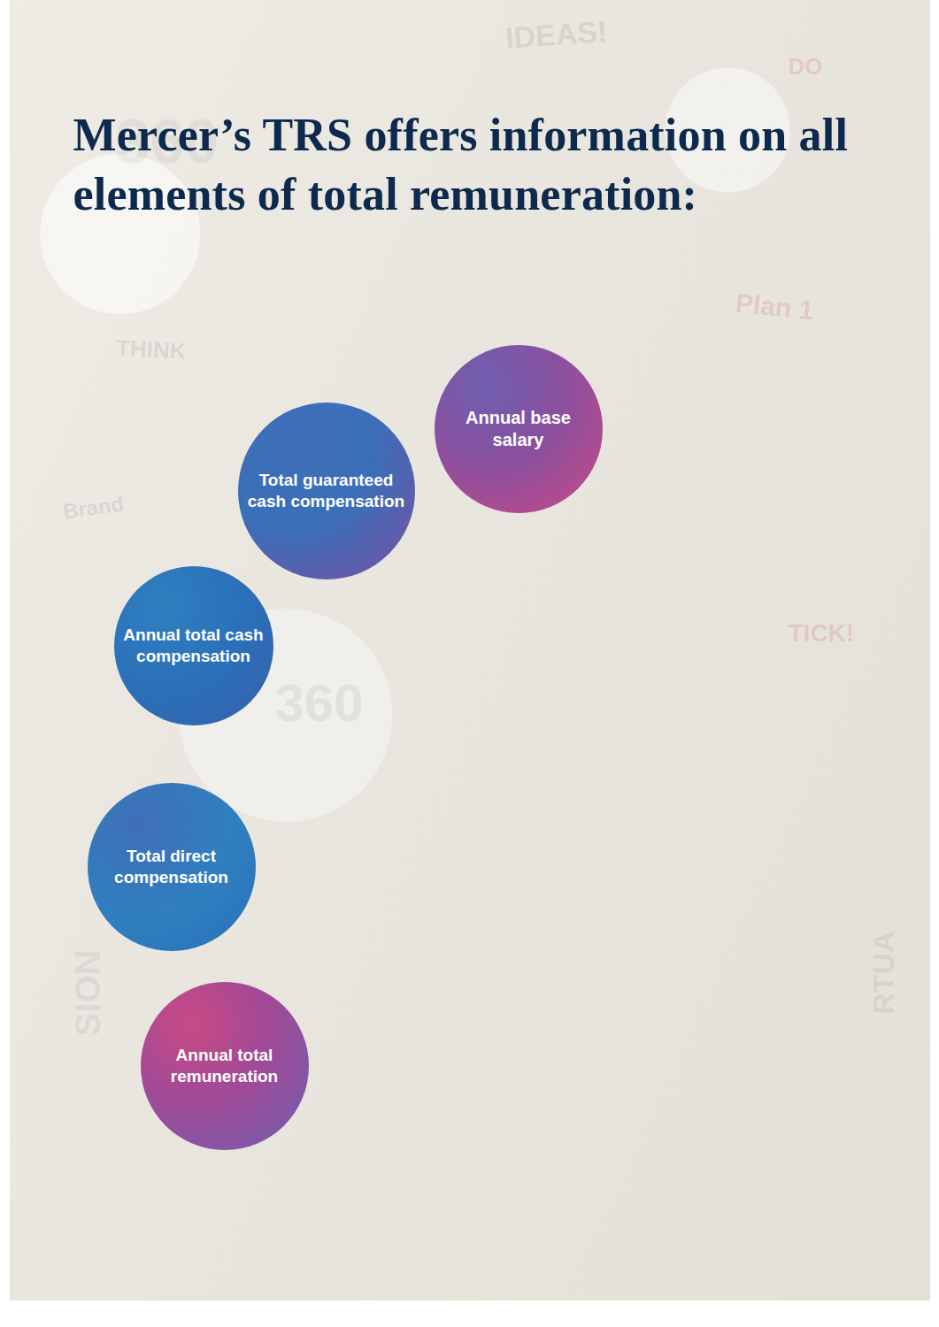IDEAS!
DO
Plan 1
Brand
360
TICK!
SION
RTUA
360
THINK
Mercer’s TRS offers information on all elements of total remuneration:
Annual base salary
Total guaranteed cash compensation
Annual total cash compensation
Total direct compensation
Annual total remuneration